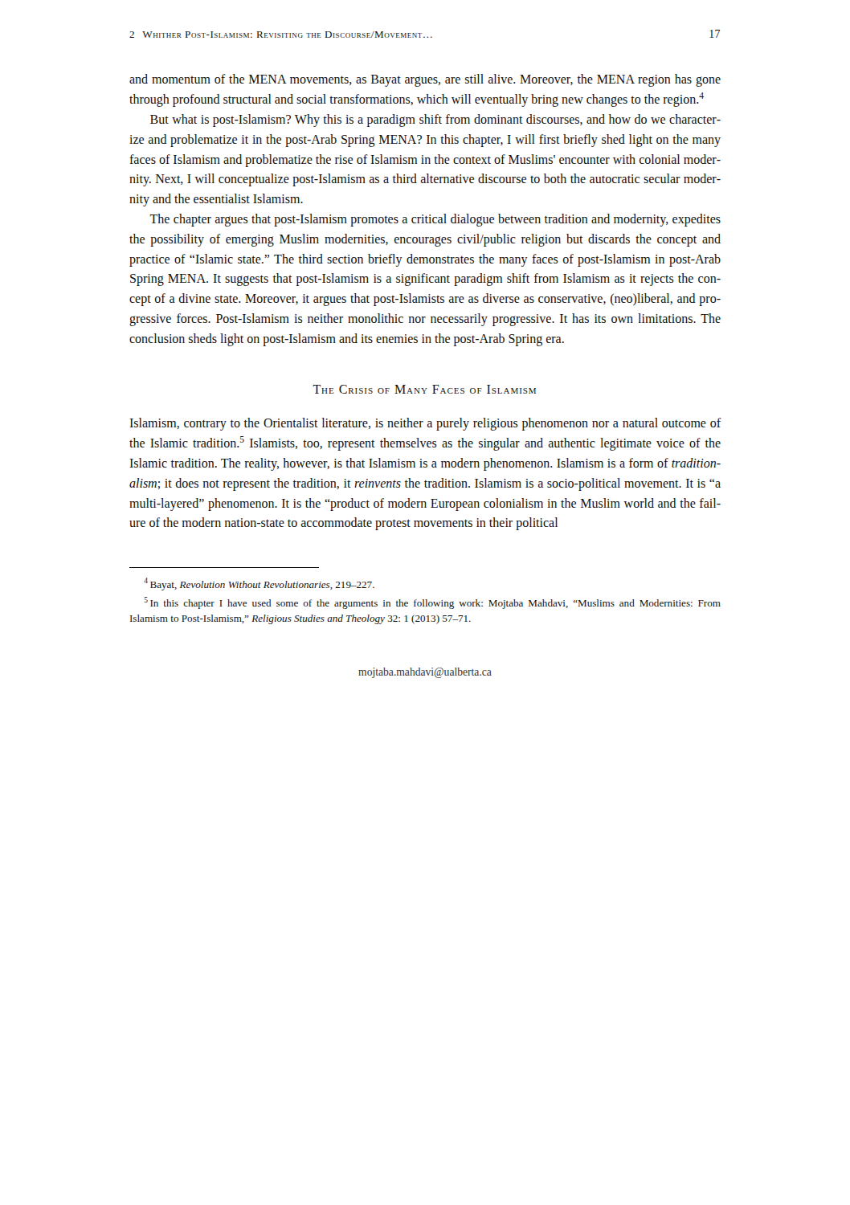2 Whither Post-Islamism: Revisiting the Discourse/Movement… 17
and momentum of the MENA movements, as Bayat argues, are still alive. Moreover, the MENA region has gone through profound structural and social transformations, which will eventually bring new changes to the region.4
But what is post-Islamism? Why this is a paradigm shift from dominant discourses, and how do we characterize and problematize it in the post-Arab Spring MENA? In this chapter, I will first briefly shed light on the many faces of Islamism and problematize the rise of Islamism in the context of Muslims' encounter with colonial modernity. Next, I will conceptualize post-Islamism as a third alternative discourse to both the autocratic secular modernity and the essentialist Islamism.
The chapter argues that post-Islamism promotes a critical dialogue between tradition and modernity, expedites the possibility of emerging Muslim modernities, encourages civil/public religion but discards the concept and practice of “Islamic state.” The third section briefly demonstrates the many faces of post-Islamism in post-Arab Spring MENA. It suggests that post-Islamism is a significant paradigm shift from Islamism as it rejects the concept of a divine state. Moreover, it argues that post-Islamists are as diverse as conservative, (neo)liberal, and progressive forces. Post-Islamism is neither monolithic nor necessarily progressive. It has its own limitations. The conclusion sheds light on post-Islamism and its enemies in the post-Arab Spring era.
The Crisis of Many Faces of Islamism
Islamism, contrary to the Orientalist literature, is neither a purely religious phenomenon nor a natural outcome of the Islamic tradition.5 Islamists, too, represent themselves as the singular and authentic legitimate voice of the Islamic tradition. The reality, however, is that Islamism is a modern phenomenon. Islamism is a form of traditionalism; it does not represent the tradition, it reinvents the tradition. Islamism is a socio-political movement. It is “a multi-layered” phenomenon. It is the “product of modern European colonialism in the Muslim world and the failure of the modern nation-state to accommodate protest movements in their political
4Bayat, Revolution Without Revolutionaries, 219–227.
5In this chapter I have used some of the arguments in the following work: Mojtaba Mahdavi, “Muslims and Modernities: From Islamism to Post-Islamism,” Religious Studies and Theology 32: 1 (2013) 57–71.
mojtaba.mahdavi@ualberta.ca